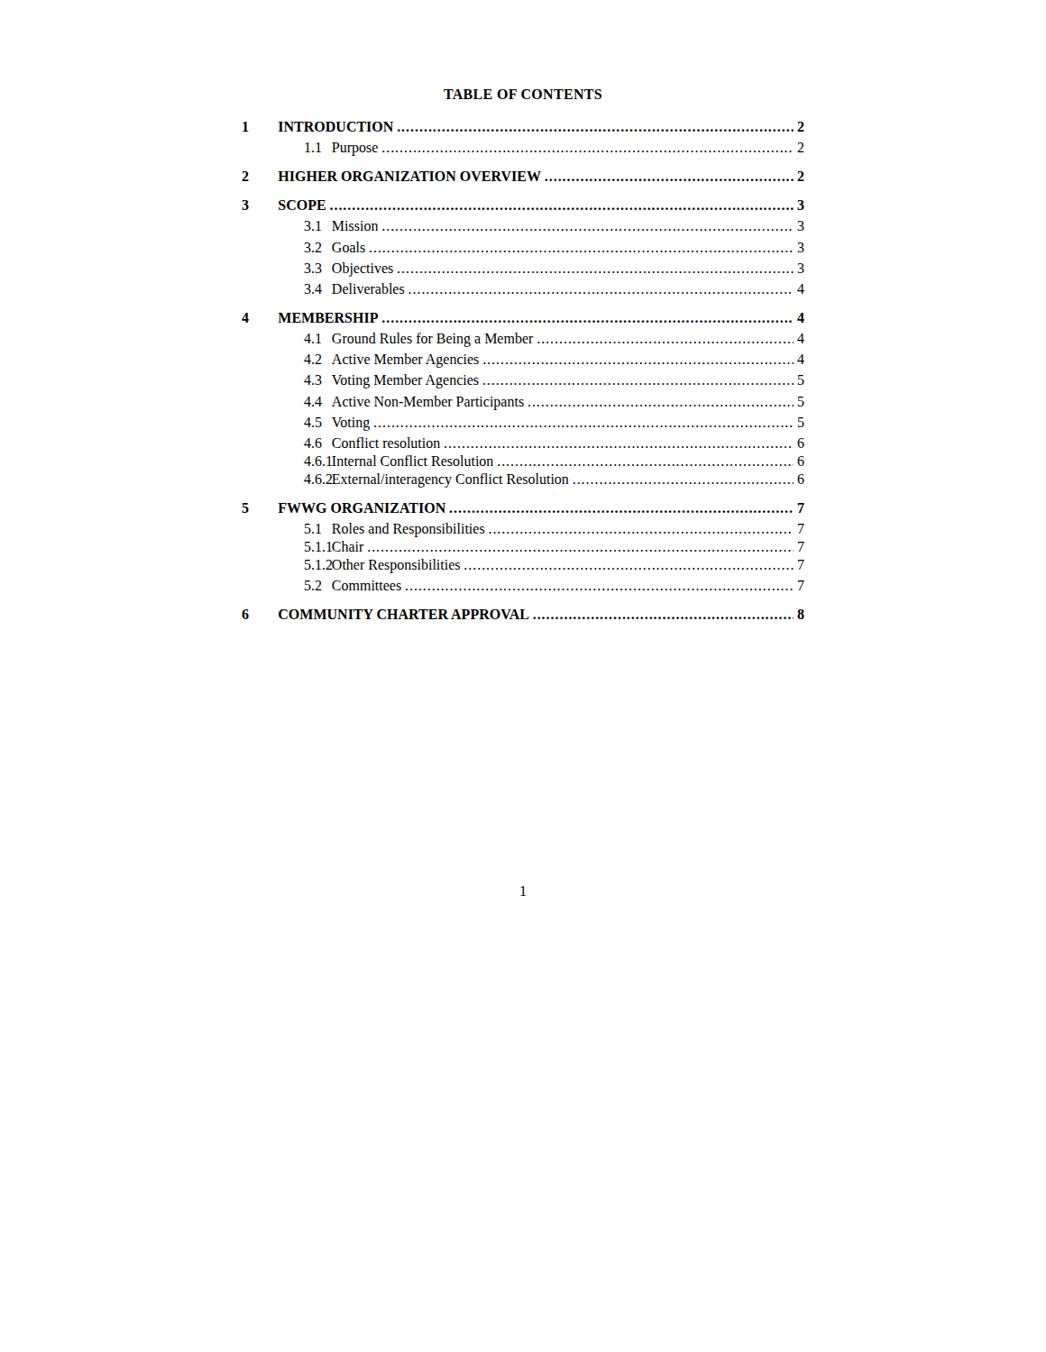TABLE OF CONTENTS
| 1 | INTRODUCTION 2 |
| | 1.1 | Purpose 2 |
| 2 | HIGHER ORGANIZATION OVERVIEW 2 |
| 3 | SCOPE 3 |
| | 3.1 | Mission 3 |
| | 3.2 | Goals 3 |
| | 3.3 | Objectives 3 |
| | 3.4 | Deliverables 4 |
| 4 | MEMBERSHIP 4 |
| | 4.1 | Ground Rules for Being a Member 4 |
| | 4.2 | Active Member Agencies 4 |
| | 4.3 | Voting Member Agencies 5 |
| | 4.4 | Active Non-Member Participants 5 |
| | 4.5 | Voting 5 |
| | 4.6 | Conflict resolution 6 |
| | 4.6.1 | Internal Conflict Resolution 6 |
| | 4.6.2 | External/interagency Conflict Resolution 6 |
| 5 | FWWG ORGANIZATION 7 |
| | 5.1 | Roles and Responsibilities 7 |
| | 5.1.1 | Chair 7 |
| | 5.1.2 | Other Responsibilities 7 |
| | 5.2 | Committees 7 |
| 6 | COMMUNITY CHARTER APPROVAL 8 |
1